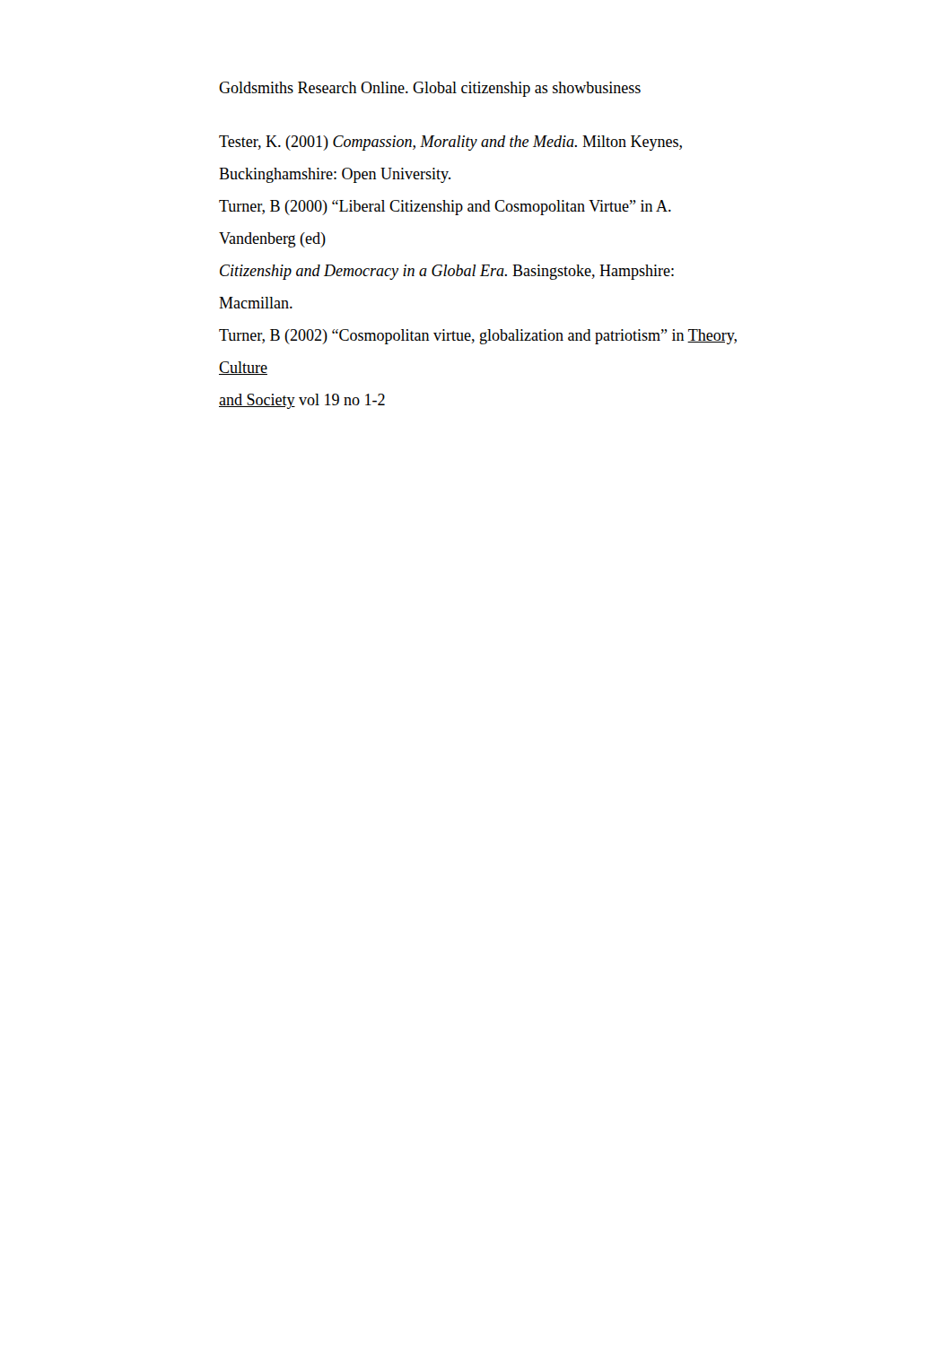Goldsmiths Research Online. Global citizenship as showbusiness
Tester, K. (2001) Compassion, Morality and the Media. Milton Keynes,
Buckinghamshire: Open University.
Turner, B (2000) “Liberal Citizenship and Cosmopolitan Virtue” in A. Vandenberg (ed)
Citizenship and Democracy in a Global Era. Basingstoke, Hampshire: Macmillan.
Turner, B (2002) “Cosmopolitan virtue, globalization and patriotism” in Theory, Culture
and Society vol 19 no 1-2